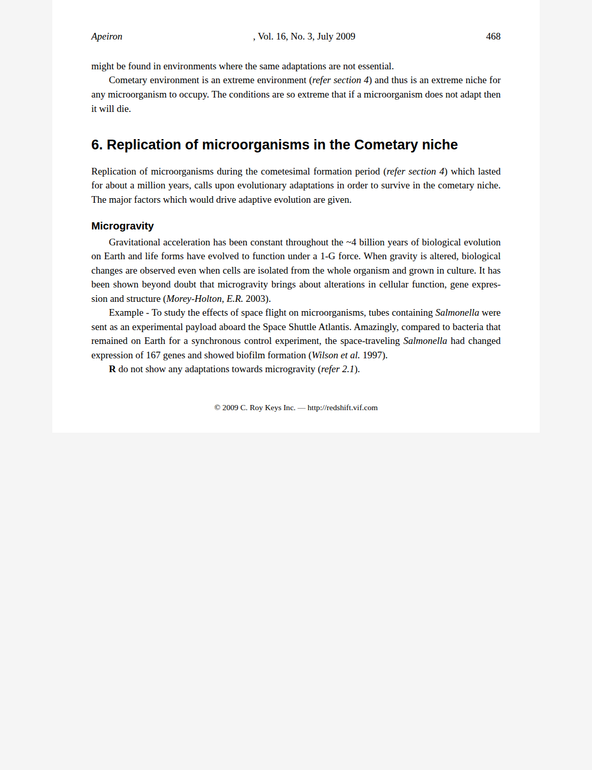Apeiron, Vol. 16, No. 3, July 2009 468
might be found in environments where the same adaptations are not essential.
Cometary environment is an extreme environment (refer section 4) and thus is an extreme niche for any microorganism to occupy. The conditions are so extreme that if a microorganism does not adapt then it will die.
6. Replication of microorganisms in the Cometary niche
Replication of microorganisms during the cometesimal formation period (refer section 4) which lasted for about a million years, calls upon evolutionary adaptations in order to survive in the cometary niche. The major factors which would drive adaptive evolution are given.
Microgravity
Gravitational acceleration has been constant throughout the ~4 billion years of biological evolution on Earth and life forms have evolved to function under a 1-G force. When gravity is altered, biological changes are observed even when cells are isolated from the whole organism and grown in culture. It has been shown beyond doubt that microgravity brings about alterations in cellular function, gene expression and structure (Morey-Holton, E.R. 2003).
Example - To study the effects of space flight on microorganisms, tubes containing Salmonella were sent as an experimental payload aboard the Space Shuttle Atlantis. Amazingly, compared to bacteria that remained on Earth for a synchronous control experiment, the space-traveling Salmonella had changed expression of 167 genes and showed biofilm formation (Wilson et al. 1997).
R do not show any adaptations towards microgravity (refer 2.1).
© 2009 C. Roy Keys Inc. — http://redshift.vif.com